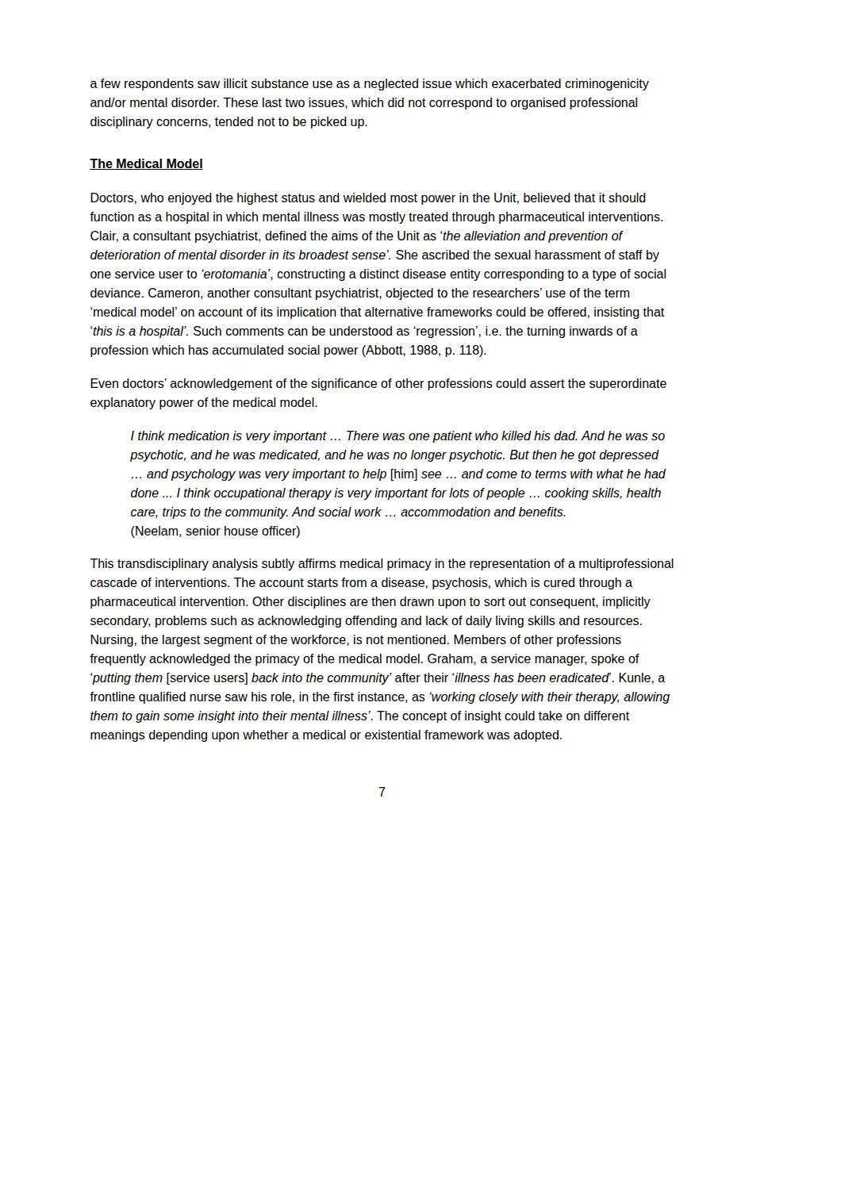a few respondents saw illicit substance use as a neglected issue which exacerbated criminogenicity and/or mental disorder. These last two issues, which did not correspond to organised professional disciplinary concerns, tended not to be picked up.
The Medical Model
Doctors, who enjoyed the highest status and wielded most power in the Unit, believed that it should function as a hospital in which mental illness was mostly treated through pharmaceutical interventions. Clair, a consultant psychiatrist, defined the aims of the Unit as ‘the alleviation and prevention of deterioration of mental disorder in its broadest sense’. She ascribed the sexual harassment of staff by one service user to ‘erotomania’, constructing a distinct disease entity corresponding to a type of social deviance. Cameron, another consultant psychiatrist, objected to the researchers’ use of the term ‘medical model’ on account of its implication that alternative frameworks could be offered, insisting that ‘this is a hospital’. Such comments can be understood as ‘regression’, i.e. the turning inwards of a profession which has accumulated social power (Abbott, 1988, p. 118).
Even doctors’ acknowledgement of the significance of other professions could assert the superordinate explanatory power of the medical model.
I think medication is very important … There was one patient who killed his dad. And he was so psychotic, and he was medicated, and he was no longer psychotic. But then he got depressed … and psychology was very important to help [him] see … and come to terms with what he had done ... I think occupational therapy is very important for lots of people … cooking skills, health care, trips to the community. And social work … accommodation and benefits.
(Neelam, senior house officer)
This transdisciplinary analysis subtly affirms medical primacy in the representation of a multiprofessional cascade of interventions. The account starts from a disease, psychosis, which is cured through a pharmaceutical intervention. Other disciplines are then drawn upon to sort out consequent, implicitly secondary, problems such as acknowledging offending and lack of daily living skills and resources. Nursing, the largest segment of the workforce, is not mentioned. Members of other professions frequently acknowledged the primacy of the medical model. Graham, a service manager, spoke of ‘putting them [service users] back into the community’ after their ‘illness has been eradicated’. Kunle, a frontline qualified nurse saw his role, in the first instance, as ‘working closely with their therapy, allowing them to gain some insight into their mental illness’. The concept of insight could take on different meanings depending upon whether a medical or existential framework was adopted.
7